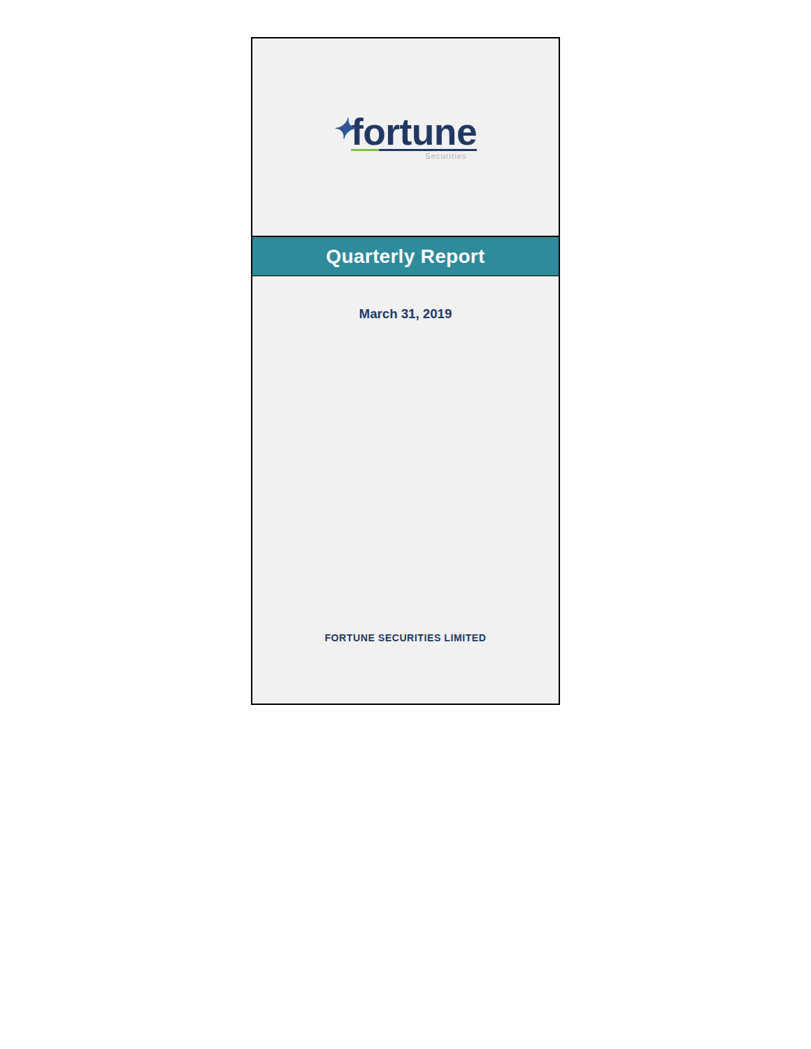✦
fortune
Securities
Quarterly Report
March 31, 2019
FORTUNE SECURITIES LIMITED